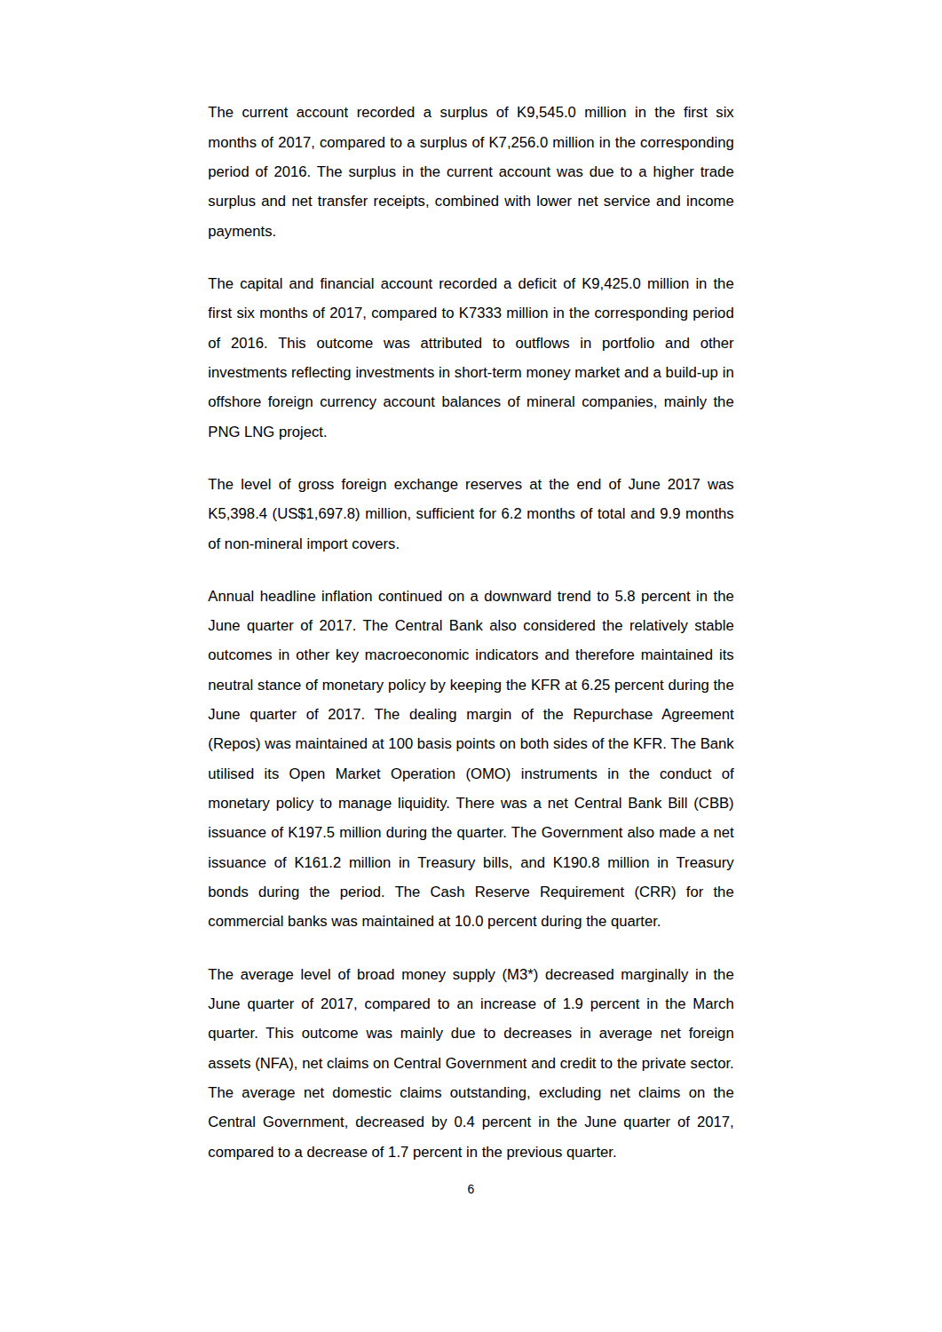The current account recorded a surplus of K9,545.0 million in the first six months of 2017, compared to a surplus of K7,256.0 million in the corresponding period of 2016. The surplus in the current account was due to a higher trade surplus and net transfer receipts, combined with lower net service and income payments.
The capital and financial account recorded a deficit of K9,425.0 million in the first six months of 2017, compared to K7333 million in the corresponding period of 2016. This outcome was attributed to outflows in portfolio and other investments reflecting investments in short-term money market and a build-up in offshore foreign currency account balances of mineral companies, mainly the PNG LNG project.
The level of gross foreign exchange reserves at the end of June 2017 was K5,398.4 (US$1,697.8) million, sufficient for 6.2 months of total and 9.9 months of non-mineral import covers.
Annual headline inflation continued on a downward trend to 5.8 percent in the June quarter of 2017. The Central Bank also considered the relatively stable outcomes in other key macroeconomic indicators and therefore maintained its neutral stance of monetary policy by keeping the KFR at 6.25 percent during the June quarter of 2017. The dealing margin of the Repurchase Agreement (Repos) was maintained at 100 basis points on both sides of the KFR. The Bank utilised its Open Market Operation (OMO) instruments in the conduct of monetary policy to manage liquidity. There was a net Central Bank Bill (CBB) issuance of K197.5 million during the quarter. The Government also made a net issuance of K161.2 million in Treasury bills, and K190.8 million in Treasury bonds during the period. The Cash Reserve Requirement (CRR) for the commercial banks was maintained at 10.0 percent during the quarter.
The average level of broad money supply (M3*) decreased marginally in the June quarter of 2017, compared to an increase of 1.9 percent in the March quarter. This outcome was mainly due to decreases in average net foreign assets (NFA), net claims on Central Government and credit to the private sector. The average net domestic claims outstanding, excluding net claims on the Central Government, decreased by 0.4 percent in the June quarter of 2017, compared to a decrease of 1.7 percent in the previous quarter.
6